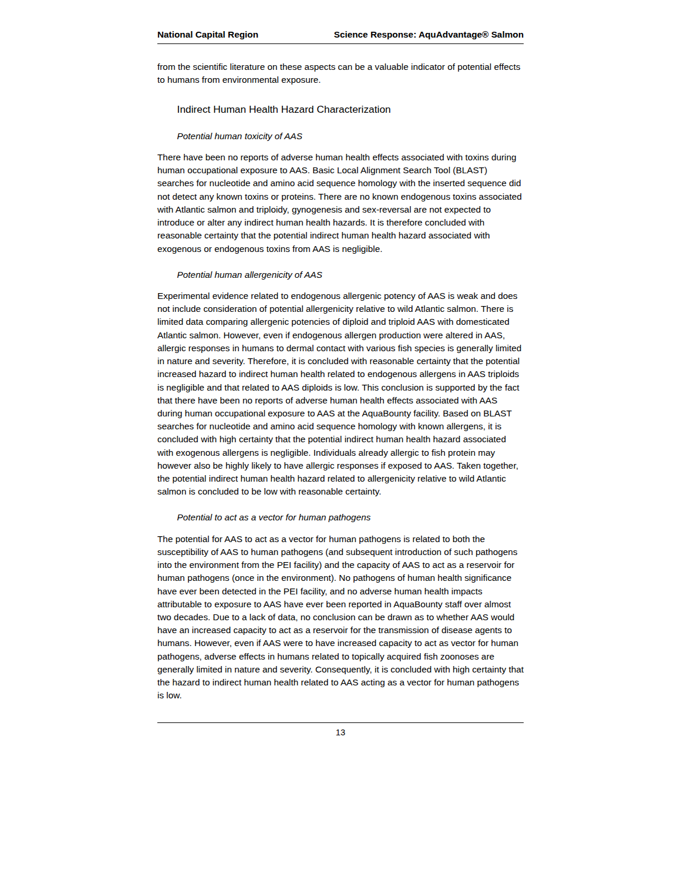National Capital Region Science Response: AquAdvantage® Salmon
from the scientific literature on these aspects can be a valuable indicator of potential effects to humans from environmental exposure.
Indirect Human Health Hazard Characterization
Potential human toxicity of AAS
There have been no reports of adverse human health effects associated with toxins during human occupational exposure to AAS. Basic Local Alignment Search Tool (BLAST) searches for nucleotide and amino acid sequence homology with the inserted sequence did not detect any known toxins or proteins. There are no known endogenous toxins associated with Atlantic salmon and triploidy, gynogenesis and sex-reversal are not expected to introduce or alter any indirect human health hazards. It is therefore concluded with reasonable certainty that the potential indirect human health hazard associated with exogenous or endogenous toxins from AAS is negligible.
Potential human allergenicity of AAS
Experimental evidence related to endogenous allergenic potency of AAS is weak and does not include consideration of potential allergenicity relative to wild Atlantic salmon. There is limited data comparing allergenic potencies of diploid and triploid AAS with domesticated Atlantic salmon. However, even if endogenous allergen production were altered in AAS, allergic responses in humans to dermal contact with various fish species is generally limited in nature and severity. Therefore, it is concluded with reasonable certainty that the potential increased hazard to indirect human health related to endogenous allergens in AAS triploids is negligible and that related to AAS diploids is low. This conclusion is supported by the fact that there have been no reports of adverse human health effects associated with AAS during human occupational exposure to AAS at the AquaBounty facility. Based on BLAST searches for nucleotide and amino acid sequence homology with known allergens, it is concluded with high certainty that the potential indirect human health hazard associated with exogenous allergens is negligible. Individuals already allergic to fish protein may however also be highly likely to have allergic responses if exposed to AAS. Taken together, the potential indirect human health hazard related to allergenicity relative to wild Atlantic salmon is concluded to be low with reasonable certainty.
Potential to act as a vector for human pathogens
The potential for AAS to act as a vector for human pathogens is related to both the susceptibility of AAS to human pathogens (and subsequent introduction of such pathogens into the environment from the PEI facility) and the capacity of AAS to act as a reservoir for human pathogens (once in the environment). No pathogens of human health significance have ever been detected in the PEI facility, and no adverse human health impacts attributable to exposure to AAS have ever been reported in AquaBounty staff over almost two decades. Due to a lack of data, no conclusion can be drawn as to whether AAS would have an increased capacity to act as a reservoir for the transmission of disease agents to humans. However, even if AAS were to have increased capacity to act as vector for human pathogens, adverse effects in humans related to topically acquired fish zoonoses are generally limited in nature and severity. Consequently, it is concluded with high certainty that the hazard to indirect human health related to AAS acting as a vector for human pathogens is low.
13